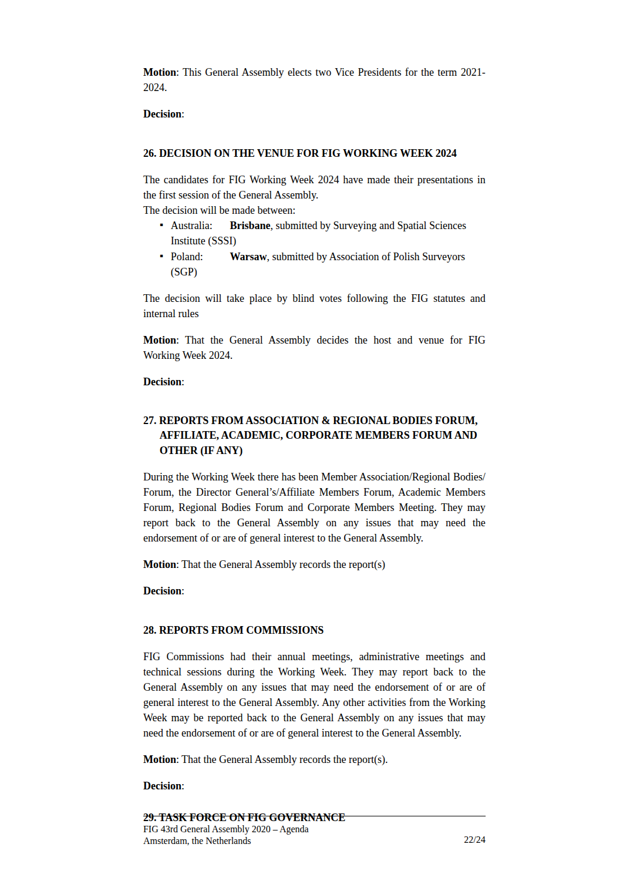Motion: This General Assembly elects two Vice Presidents for the term 2021-2024.
Decision:
26. Decision on the venue for FIG Working Week 2024
The candidates for FIG Working Week 2024 have made their presentations in the first session of the General Assembly.
The decision will be made between:
Australia: Brisbane, submitted by Surveying and Spatial Sciences Institute (SSSI)
Poland: Warsaw, submitted by Association of Polish Surveyors (SGP)
The decision will take place by blind votes following the FIG statutes and internal rules
Motion: That the General Assembly decides the host and venue for FIG Working Week 2024.
Decision:
27. Reports from Association & Regional Bodies Forum, Affiliate, Academic, Corporate Members Forum and other (if any)
During the Working Week there has been Member Association/Regional Bodies/ Forum, the Director General’s/Affiliate Members Forum, Academic Members Forum, Regional Bodies Forum and Corporate Members Meeting. They may report back to the General Assembly on any issues that may need the endorsement of or are of general interest to the General Assembly.
Motion: That the General Assembly records the report(s)
Decision:
28. Reports from Commissions
FIG Commissions had their annual meetings, administrative meetings and technical sessions during the Working Week. They may report back to the General Assembly on any issues that may need the endorsement of or are of general interest to the General Assembly. Any other activities from the Working Week may be reported back to the General Assembly on any issues that may need the endorsement of or are of general interest to the General Assembly.
Motion: That the General Assembly records the report(s).
Decision:
29. Task Force on FIG Governance
FIG 43rd General Assembly 2020 – Agenda
Amsterdam, the Netherlands
22/24